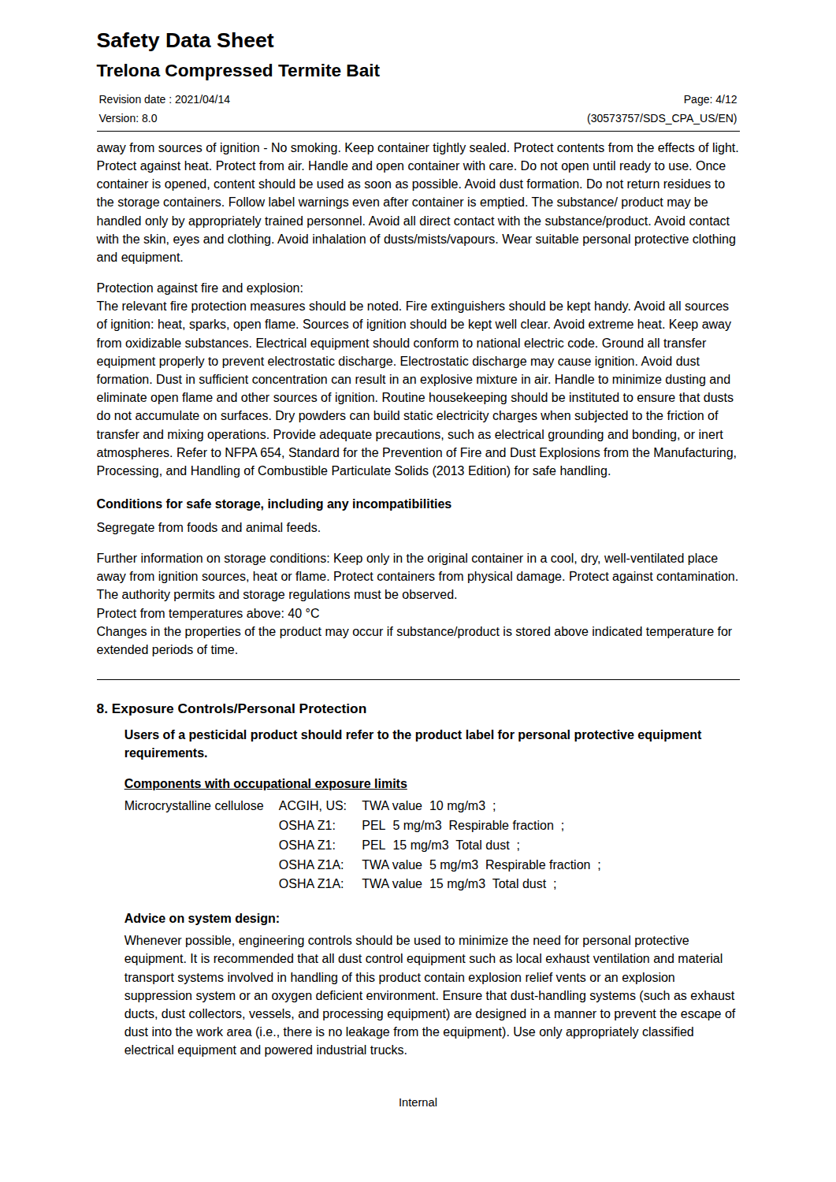Safety Data Sheet
Trelona Compressed Termite Bait
| Revision date : 2021/04/14 | Page: 4/12 |
| Version: 8.0 | (30573757/SDS_CPA_US/EN) |
away from sources of ignition - No smoking. Keep container tightly sealed. Protect contents from the effects of light. Protect against heat. Protect from air. Handle and open container with care. Do not open until ready to use. Once container is opened, content should be used as soon as possible. Avoid dust formation. Do not return residues to the storage containers. Follow label warnings even after container is emptied. The substance/ product may be handled only by appropriately trained personnel. Avoid all direct contact with the substance/product. Avoid contact with the skin, eyes and clothing. Avoid inhalation of dusts/mists/vapours. Wear suitable personal protective clothing and equipment.
Protection against fire and explosion:
The relevant fire protection measures should be noted. Fire extinguishers should be kept handy. Avoid all sources of ignition: heat, sparks, open flame. Sources of ignition should be kept well clear. Avoid extreme heat. Keep away from oxidizable substances. Electrical equipment should conform to national electric code. Ground all transfer equipment properly to prevent electrostatic discharge. Electrostatic discharge may cause ignition. Avoid dust formation. Dust in sufficient concentration can result in an explosive mixture in air. Handle to minimize dusting and eliminate open flame and other sources of ignition. Routine housekeeping should be instituted to ensure that dusts do not accumulate on surfaces. Dry powders can build static electricity charges when subjected to the friction of transfer and mixing operations. Provide adequate precautions, such as electrical grounding and bonding, or inert atmospheres. Refer to NFPA 654, Standard for the Prevention of Fire and Dust Explosions from the Manufacturing, Processing, and Handling of Combustible Particulate Solids (2013 Edition) for safe handling.
Conditions for safe storage, including any incompatibilities
Segregate from foods and animal feeds.
Further information on storage conditions: Keep only in the original container in a cool, dry, well-ventilated place away from ignition sources, heat or flame. Protect containers from physical damage. Protect against contamination. The authority permits and storage regulations must be observed.
Protect from temperatures above: 40 °C
Changes in the properties of the product may occur if substance/product is stored above indicated temperature for extended periods of time.
8. Exposure Controls/Personal Protection
Users of a pesticidal product should refer to the product label for personal protective equipment requirements.
Components with occupational exposure limits
| Microcrystalline cellulose | ACGIH, US: | TWA value 10 mg/m3 ; |
| | OSHA Z1: | PEL 5 mg/m3 Respirable fraction ; |
| | OSHA Z1: | PEL 15 mg/m3 Total dust ; |
| | OSHA Z1A: | TWA value 5 mg/m3 Respirable fraction ; |
| | OSHA Z1A: | TWA value 15 mg/m3 Total dust ; |
Advice on system design:
Whenever possible, engineering controls should be used to minimize the need for personal protective equipment. It is recommended that all dust control equipment such as local exhaust ventilation and material transport systems involved in handling of this product contain explosion relief vents or an explosion suppression system or an oxygen deficient environment. Ensure that dust-handling systems (such as exhaust ducts, dust collectors, vessels, and processing equipment) are designed in a manner to prevent the escape of dust into the work area (i.e., there is no leakage from the equipment). Use only appropriately classified electrical equipment and powered industrial trucks.
Internal